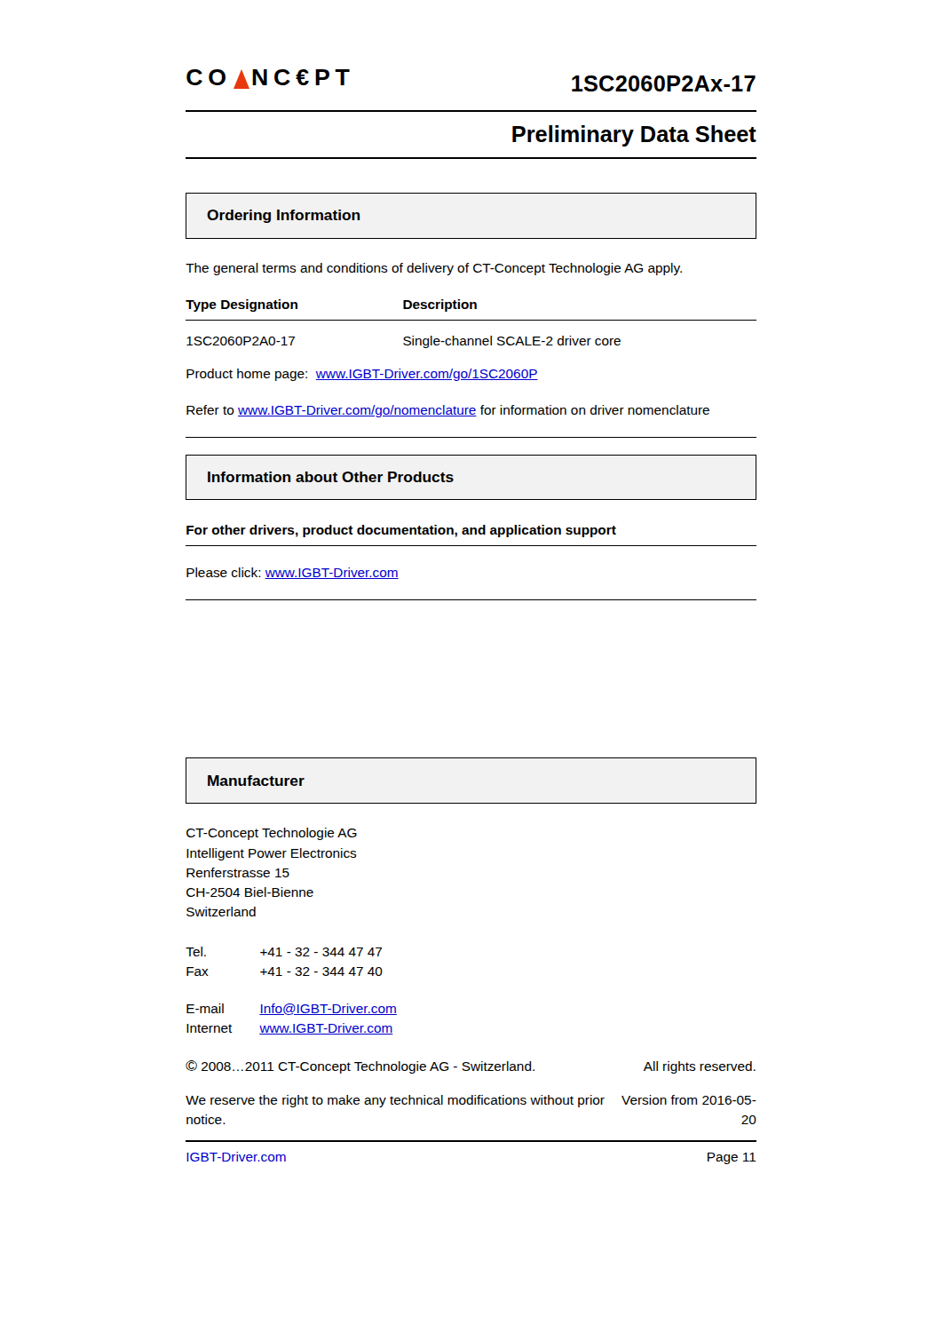CO NC€PT
1SC2060P2Ax-17
Preliminary Data Sheet
Ordering Information
The general terms and conditions of delivery of CT-Concept Technologie AG apply.
| Type Designation | Description |
| --- | --- |
| 1SC2060P2A0-17 | Single-channel SCALE-2 driver core |
Product home page: www.IGBT-Driver.com/go/1SC2060P
Refer to www.IGBT-Driver.com/go/nomenclature for information on driver nomenclature
Information about Other Products
For other drivers, product documentation, and application support
Please click: www.IGBT-Driver.com
Manufacturer
CT-Concept Technologie AG
Intelligent Power Electronics
Renferstrasse 15
CH-2504 Biel-Bienne
Switzerland
Tel.
+41 - 32 - 344 47 47
Fax
+41 - 32 - 344 47 40
E-mail
Info@IGBT-Driver.com
Internet
www.IGBT-Driver.com
© 2008…2011 CT-Concept Technologie AG - Switzerland.
All rights reserved.
We reserve the right to make any technical modifications without prior notice.
Version from 2016-05-20
IGBT-Driver.com
Page 11